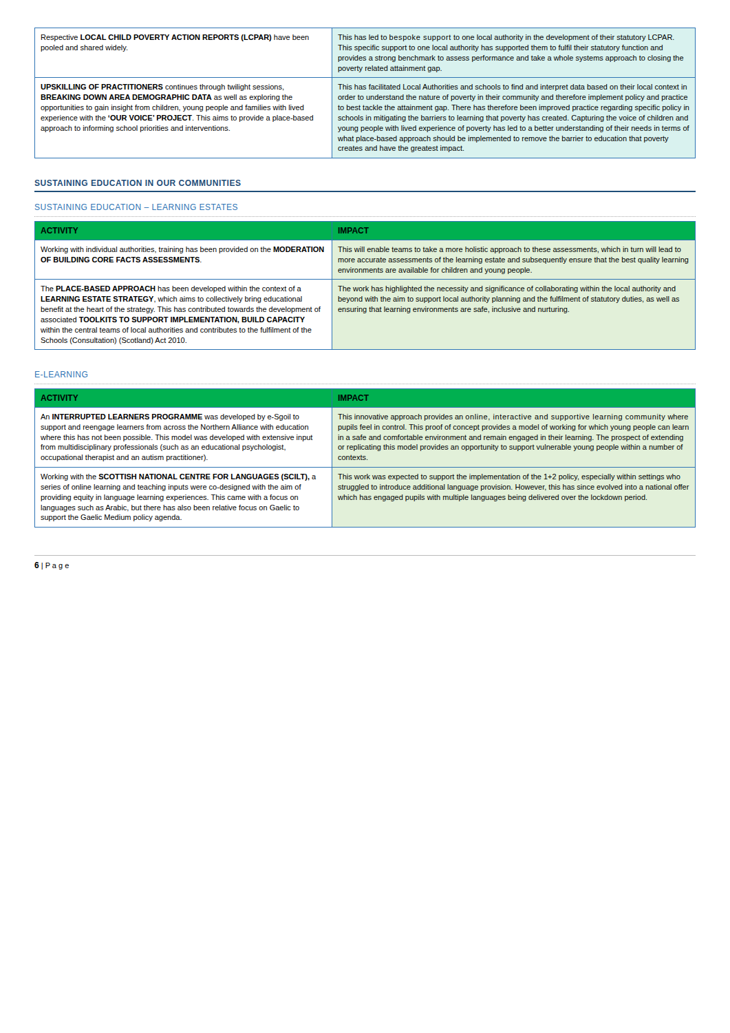| Respective LOCAL CHILD POVERTY ACTION REPORTS (LCPAR) have been pooled and shared widely. | This has led to bespoke support to one local authority in the development of their statutory LCPAR. This specific support to one local authority has supported them to fulfil their statutory function and provides a strong benchmark to assess performance and take a whole systems approach to closing the poverty related attainment gap. |
| UPSKILLING OF PRACTITIONERS continues through twilight sessions, BREAKING DOWN AREA DEMOGRAPHIC DATA as well as exploring the opportunities to gain insight from children, young people and families with lived experience with the ‘OUR VOICE’ PROJECT . This aims to provide a place-based approach to informing school priorities and interventions. | This has facilitated Local Authorities and schools to find and interpret data based on their local context in order to understand the nature of poverty in their community and therefore implement policy and practice to best tackle the attainment gap. There has therefore been improved practice regarding specific policy in schools in mitigating the barriers to learning that poverty has created. Capturing the voice of children and young people with lived experience of poverty has led to a better understanding of their needs in terms of what place-based approach should be implemented to remove the barrier to education that poverty creates and have the greatest impact. |
SUSTAINING EDUCATION IN OUR COMMUNITIES
SUSTAINING EDUCATION – LEARNING ESTATES
| ACTIVITY | IMPACT |
| --- | --- |
| Working with individual authorities, training has been provided on the MODERATION OF BUILDING CORE FACTS ASSESSMENTS . | This will enable teams to take a more holistic approach to these assessments, which in turn will lead to more accurate assessments of the learning estate and subsequently ensure that the best quality learning environments are available for children and young people. |
| The PLACE-BASED APPROACH has been developed within the context of a LEARNING ESTATE STRATEGY , which aims to collectively bring educational benefit at the heart of the strategy. This has contributed towards the development of associated TOOLKITS TO SUPPORT IMPLEMENTATION, BUILD CAPACITY within the central teams of local authorities and contributes to the fulfilment of the Schools (Consultation) (Scotland) Act 2010. | The work has highlighted the necessity and significance of collaborating within the local authority and beyond with the aim to support local authority planning and the fulfilment of statutory duties, as well as ensuring that learning environments are safe, inclusive and nurturing. |
E-LEARNING
| ACTIVITY | IMPACT |
| --- | --- |
| An INTERRUPTED LEARNERS PROGRAMME was developed by e-Sgoil to support and reengage learners from across the Northern Alliance with education where this has not been possible. This model was developed with extensive input from multidisciplinary professionals (such as an educational psychologist, occupational therapist and an autism practitioner). | This innovative approach provides an online, interactive and supportive learning community where pupils feel in control. This proof of concept provides a model of working for which young people can learn in a safe and comfortable environment and remain engaged in their learning. The prospect of extending or replicating this model provides an opportunity to support vulnerable young people within a number of contexts. |
| Working with the SCOTTISH NATIONAL CENTRE FOR LANGUAGES (SCILT), a series of online learning and teaching inputs were co-designed with the aim of providing equity in language learning experiences. This came with a focus on languages such as Arabic, but there has also been relative focus on Gaelic to support the Gaelic Medium policy agenda. | This work was expected to support the implementation of the 1+2 policy, especially within settings who struggled to introduce additional language provision. However, this has since evolved into a national offer which has engaged pupils with multiple languages being delivered over the lockdown period. |
6 | P a g e